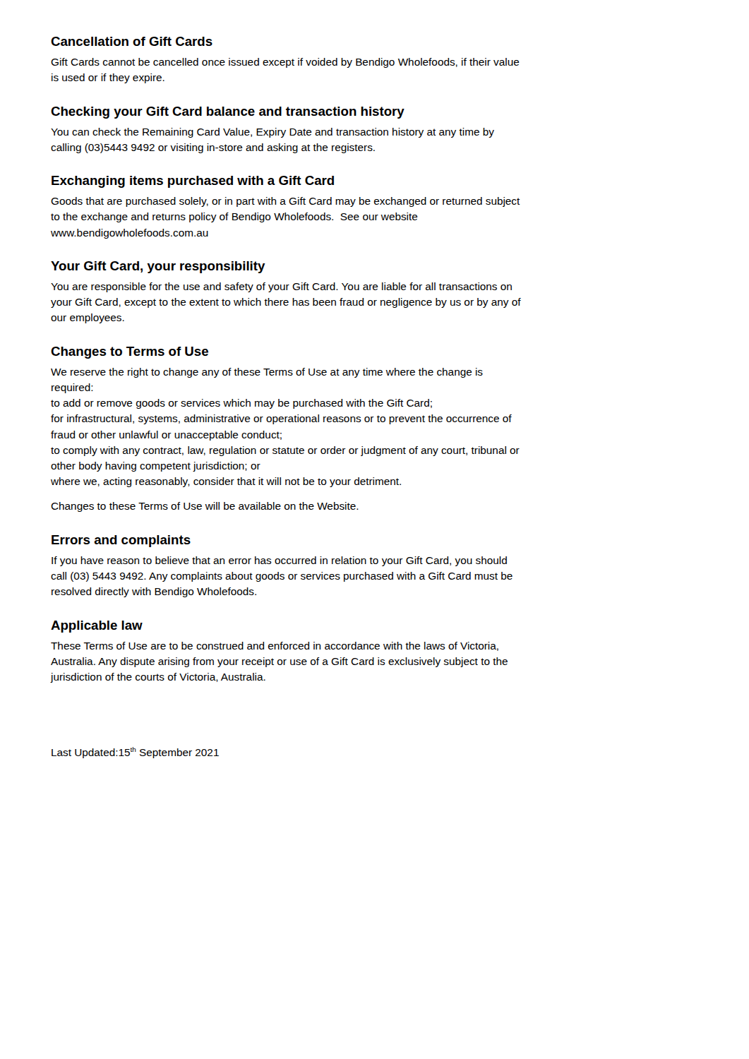Cancellation of Gift Cards
Gift Cards cannot be cancelled once issued except if voided by Bendigo Wholefoods, if their value is used or if they expire.
Checking your Gift Card balance and transaction history
You can check the Remaining Card Value, Expiry Date and transaction history at any time by calling (03)5443 9492 or visiting in-store and asking at the registers.
Exchanging items purchased with a Gift Card
Goods that are purchased solely, or in part with a Gift Card may be exchanged or returned subject to the exchange and returns policy of Bendigo Wholefoods. See our website www.bendigowholefoods.com.au
Your Gift Card, your responsibility
You are responsible for the use and safety of your Gift Card. You are liable for all transactions on your Gift Card, except to the extent to which there has been fraud or negligence by us or by any of our employees.
Changes to Terms of Use
We reserve the right to change any of these Terms of Use at any time where the change is required:
to add or remove goods or services which may be purchased with the Gift Card;
for infrastructural, systems, administrative or operational reasons or to prevent the occurrence of fraud or other unlawful or unacceptable conduct;
to comply with any contract, law, regulation or statute or order or judgment of any court, tribunal or other body having competent jurisdiction; or
where we, acting reasonably, consider that it will not be to your detriment.
Changes to these Terms of Use will be available on the Website.
Errors and complaints
If you have reason to believe that an error has occurred in relation to your Gift Card, you should call (03) 5443 9492. Any complaints about goods or services purchased with a Gift Card must be resolved directly with Bendigo Wholefoods.
Applicable law
These Terms of Use are to be construed and enforced in accordance with the laws of Victoria, Australia. Any dispute arising from your receipt or use of a Gift Card is exclusively subject to the jurisdiction of the courts of Victoria, Australia.
Last Updated:15th September 2021